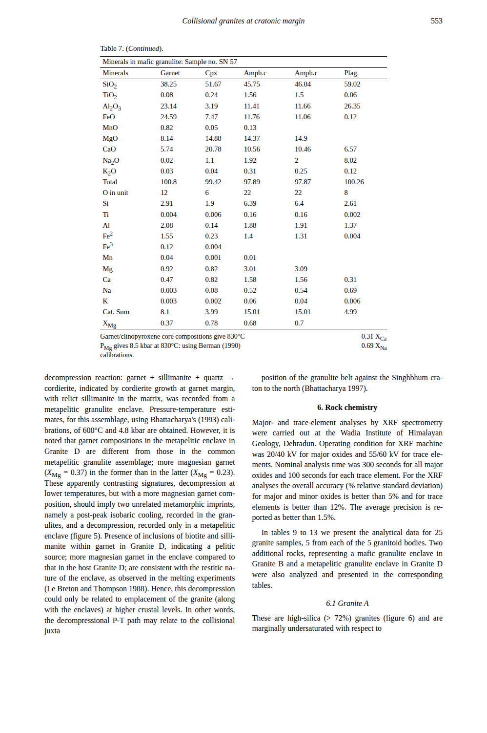Collisional granites at cratonic margin 553
Table 7. (Continued).
| Minerals in mafic granulite: Sample no. SN 57 |
| --- |
| Minerals | Garnet | Cpx | Amph.c | Amph.r | Plag. |
| SiO 2 | 38.25 | 51.67 | 45.75 | 46.04 | 59.02 |
| TiO 2 | 0.08 | 0.24 | 1.56 | 1.5 | 0.06 |
| Al 2 O 3 | 23.14 | 3.19 | 11.41 | 11.66 | 26.35 |
| FeO | 24.59 | 7.47 | 11.76 | 11.06 | 0.12 |
| MnO | 0.82 | 0.05 | 0.13 | | |
| MgO | 8.14 | 14.88 | 14.37 | 14.9 | |
| CaO | 5.74 | 20.78 | 10.56 | 10.46 | 6.57 |
| Na 2 O | 0.02 | 1.1 | 1.92 | 2 | 8.02 |
| K 2 O | 0.03 | 0.04 | 0.31 | 0.25 | 0.12 |
| Total | 100.8 | 99.42 | 97.89 | 97.87 | 100.26 |
| O in unit | 12 | 6 | 22 | 22 | 8 |
| Si | 2.91 | 1.9 | 6.39 | 6.4 | 2.61 |
| Ti | 0.004 | 0.006 | 0.16 | 0.16 | 0.002 |
| Al | 2.08 | 0.14 | 1.88 | 1.91 | 1.37 |
| Fe 2 | 1.55 | 0.23 | 1.4 | 1.31 | 0.004 |
| Fe 3 | 0.12 | 0.004 | | | |
| Mn | 0.04 | 0.001 | 0.01 | | |
| Mg | 0.92 | 0.82 | 3.01 | 3.09 | |
| Ca | 0.47 | 0.82 | 1.58 | 1.56 | 0.31 |
| Na | 0.003 | 0.08 | 0.52 | 0.54 | 0.69 |
| K | 0.003 | 0.002 | 0.06 | 0.04 | 0.006 |
| Cat. Sum | 8.1 | 3.99 | 15.01 | 15.01 | 4.99 |
| X Mg | 0.37 | 0.78 | 0.68 | 0.7 | |
Garnet/clinopyroxene core compositions give 830°C
PMg gives 8.5 kbar at 830°C: using Berman (1990)
calibrations.
0.31 XCa
0.69 XNa
decompression reaction: garnet + sillimanite + quartz → cordierite, indicated by cordierite growth at garnet margin, with relict sillimanite in the matrix, was recorded from a metapelitic granulite enclave. Pressure-temperature estimates, for this assemblage, using Bhattacharya's (1993) calibrations, of 600°C and 4.8 kbar are obtained. However, it is noted that garnet compositions in the metapelitic enclave in Granite D are different from those in the common metapelitic granulite assemblage; more magnesian garnet (XMg = 0.37) in the former than in the latter (XMg = 0.23). These apparently contrasting signatures, decompression at lower temperatures, but with a more magnesian garnet composition, should imply two unrelated metamorphic imprints, namely a post-peak isobaric cooling, recorded in the granulites, and a decompression, recorded only in a metapelitic enclave (figure 5). Presence of inclusions of biotite and sillimanite within garnet in Granite D, indicating a pelitic source; more magnesian garnet in the enclave compared to that in the host Granite D; are consistent with the restitic nature of the enclave, as observed in the melting experiments (Le Breton and Thompson 1988). Hence, this decompression could only be related to emplacement of the granite (along with the enclaves) at higher crustal levels. In other words, the decompressional P-T path may relate to the collisional juxta
position of the granulite belt against the Singhbhum craton to the north (Bhattacharya 1997).
6. Rock chemistry
Major- and trace-element analyses by XRF spectrometry were carried out at the Wadia Institute of Himalayan Geology, Dehradun. Operating condition for XRF machine was 20/40 kV for major oxides and 55/60 kV for trace elements. Nominal analysis time was 300 seconds for all major oxides and 100 seconds for each trace element. For the XRF analyses the overall accuracy (% relative standard deviation) for major and minor oxides is better than 5% and for trace elements is better than 12%. The average precision is reported as better than 1.5%.
In tables 9 to 13 we present the analytical data for 25 granite samples, 5 from each of the 5 granitoid bodies. Two additional rocks, representing a mafic granulite enclave in Granite B and a metapelitic granulite enclave in Granite D were also analyzed and presented in the corresponding tables.
6.1 Granite A
These are high-silica (> 72%) granites (figure 6) and are marginally undersaturated with respect to